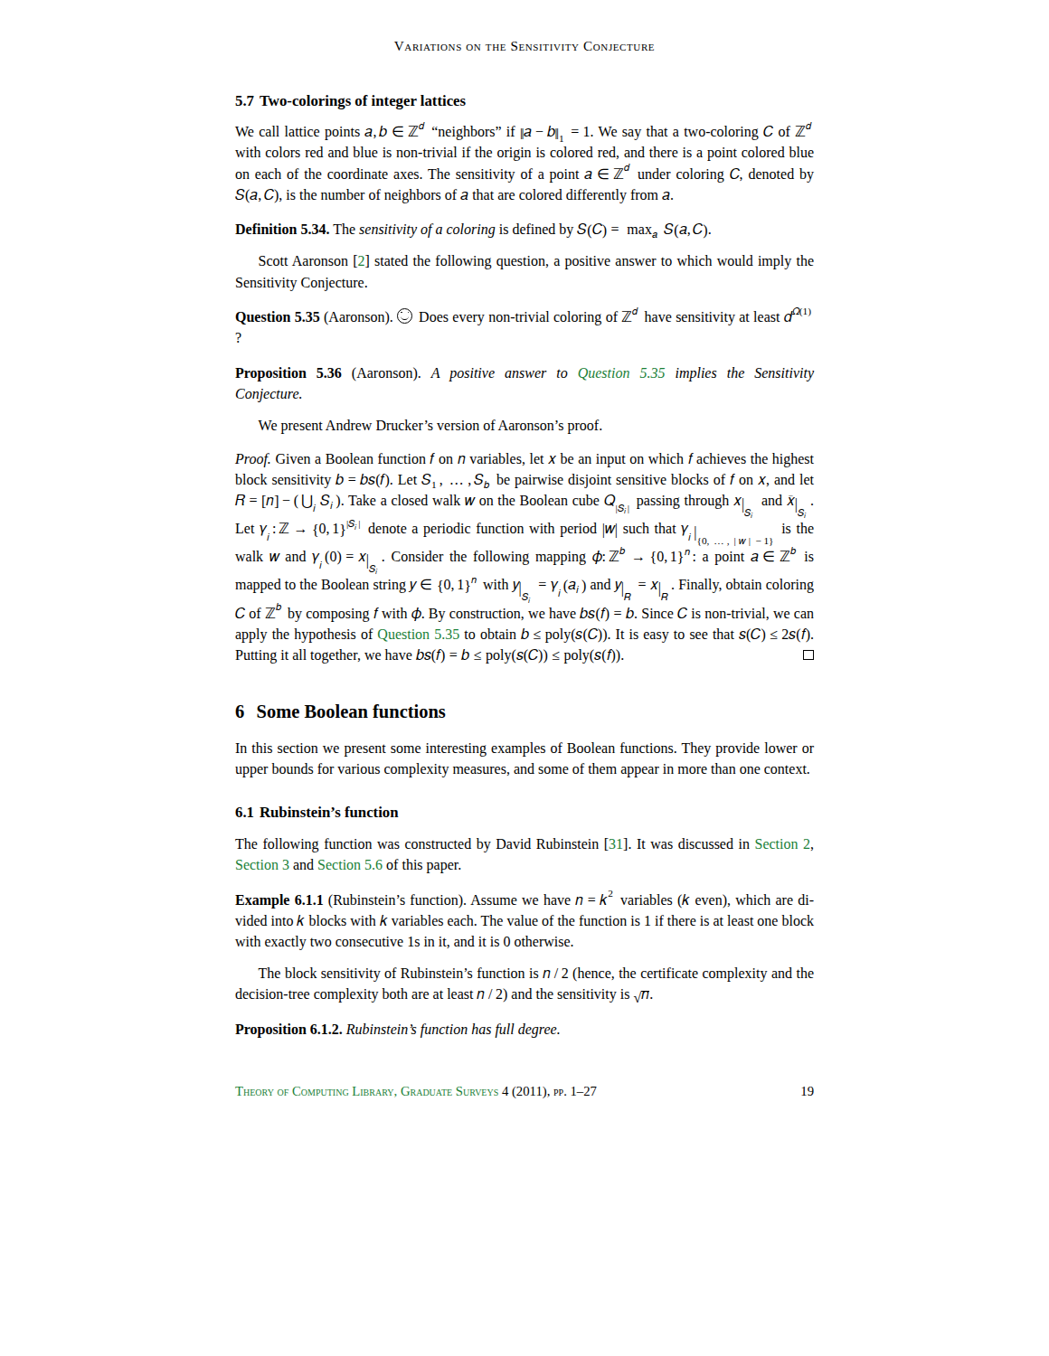Variations on the Sensitivity Conjecture
5.7 Two-colorings of integer lattices
We call lattice points a,b∈ℤd “neighbors” if ‖a−b‖1=1. We say that a two-coloring C of ℤd with colors red and blue is non-trivial if the origin is colored red, and there is a point colored blue on each of the coordinate axes. The sensitivity of a point a∈ℤd under coloring C, denoted by S(a,C), is the number of neighbors of a that are colored differently from a.
Definition 5.34. The sensitivity of a coloring is defined by S(C)=maxaS(a,C).
Scott Aaronson [2] stated the following question, a positive answer to which would imply the Sensitivity Conjecture.
Question 5.35 (Aaronson). Does every non-trivial coloring of ℤd have sensitivity at least dΩ(1)?
Proposition 5.36 (Aaronson). A positive answer to Question 5.35 implies the Sensitivity Conjecture.
We present Andrew Drucker’s version of Aaronson’s proof.
Proof. Given a Boolean function f on n variables, let x be an input on which f achieves the highest block sensitivity b=bs(f). Let S1,…,Sb be pairwise disjoint sensitive blocks of f on x, and let R=[n]−(⋃iSi). Take a closed walk w on the Boolean cube Q|Si| passing through x|Si and x‾|Si. Let γi:ℤ→{0,1}|Si| denote a periodic function with period |w| such that γi|{0,…,|w|−1} is the walk w and γi(0)=x|Si. Consider the following mapping ϕ:ℤb→{0,1}n: a point a∈ℤb is mapped to the Boolean string y∈{0,1}n with y|Si=γi(ai) and y|R=x|R. Finally, obtain coloring C of ℤb by composing f with ϕ. By construction, we have bs(f)=b. Since C is non-trivial, we can apply the hypothesis of Question 5.35 to obtain b≤poly(s(C)). It is easy to see that s(C)≤2s(f). Putting it all together, we have bs(f)=b≤poly(s(C))≤poly(s(f)).
6 Some Boolean functions
In this section we present some interesting examples of Boolean functions. They provide lower or upper bounds for various complexity measures, and some of them appear in more than one context.
6.1 Rubinstein’s function
The following function was constructed by David Rubinstein [31]. It was discussed in Section 2, Section 3 and Section 5.6 of this paper.
Example 6.1.1 (Rubinstein’s function). Assume we have n=k2 variables (k even), which are divided into k blocks with k variables each. The value of the function is 1 if there is at least one block with exactly two consecutive 1s in it, and it is 0 otherwise.
The block sensitivity of Rubinstein’s function is n/2 (hence, the certificate complexity and the decision-tree complexity both are at least n/2) and the sensitivity is n.
Proposition 6.1.2. Rubinstein’s function has full degree.
Theory of Computing Library, Graduate Surveys 4 (2011), pp. 1–27
19